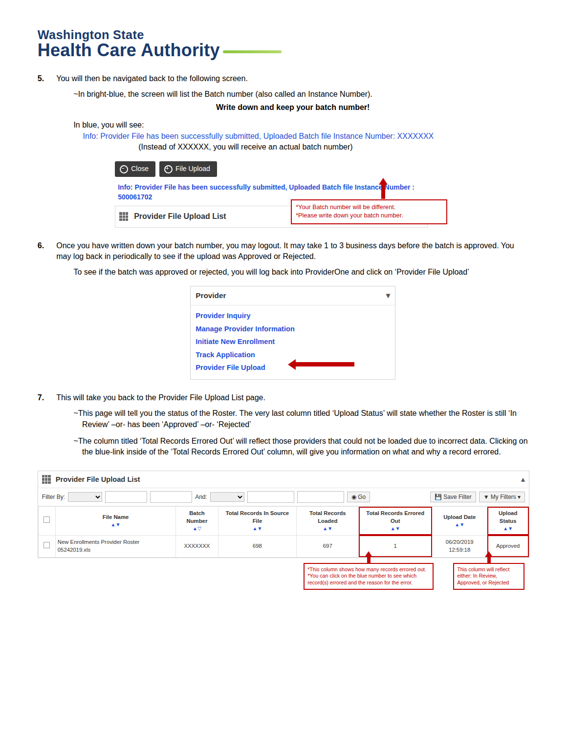Washington State
Health Care Authority
5. You will then be navigated back to the following screen.
~In bright-blue, the screen will list the Batch number (also called an Instance Number).
Write down and keep your batch number!
In blue, you will see:
Info: Provider File has been successfully submitted, Uploaded Batch file Instance Number: XXXXXXX
(Instead of XXXXXX, you will receive an actual batch number)
Close File Upload
Info: Provider File has been successfully submitted, Uploaded Batch file Instance Number : 500061702
Provider File Upload List
*Your Batch number will be different.
*Please write down your batch number.
6. Once you have written down your batch number, you may logout. It may take 1 to 3 business days before the batch is approved. You may log back in periodically to see if the upload was Approved or Rejected.
To see if the batch was approved or rejected, you will log back into ProviderOne and click on ‘Provider File Upload’
Provider▾
Provider Inquiry
Manage Provider Information
Initiate New Enrollment
Track Application
Provider File Upload
7. This will take you back to the Provider File Upload List page.
~This page will tell you the status of the Roster. The very last column titled ‘Upload Status’ will state whether the Roster is still ‘In Review’ –or- has been ‘Approved’ –or- ‘Rejected’
~The column titled ‘Total Records Errored Out’ will reflect those providers that could not be loaded due to incorrect data. Clicking on the blue-link inside of the ‘Total Records Errored Out’ column, will give you information on what and why a record errored.
Provider File Upload List ▴
Filter By: And: ◉ Go 💾 Save Filter ▼ My Filters ▾
| | File Name ▲▼ | Batch Number ▲▽ | Total Records In Source File ▲▼ | Total Records Loaded ▲▼ | Total Records Errored Out ▲▼ | Upload Date ▲▼ | Upload Status ▲▼ |
| --- | --- | --- | --- | --- | --- | --- | --- |
| | New Enrollments Provider Roster 05242019.xls | XXXXXXX | 698 | 697 | 1 | 06/20/2019 12:59:18 | Approved |
*This column shows how many records errored out.
*You can click on the blue number to see which record(s) errored and the reason for the error.
This column will reflect either: In Review, Approved, or Rejected